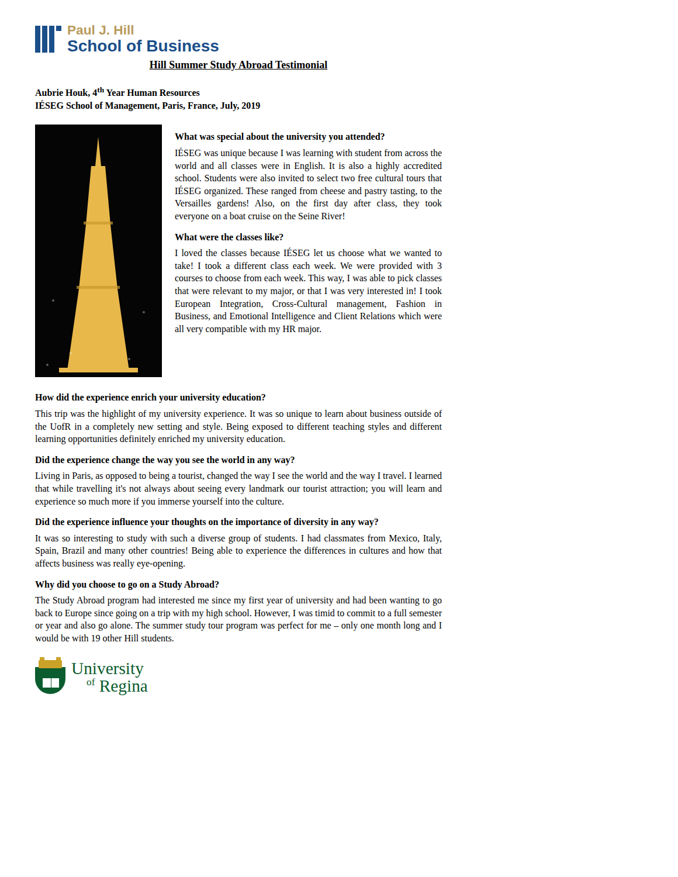Paul J. Hill
School of Business
Hill Summer Study Abroad Testimonial
Aubrie Houk, 4th Year Human Resources
IÉSEG School of Management, Paris, France, July, 2019
What was special about the university you attended?
IÉSEG was unique because I was learning with student from across the world and all classes were in English. It is also a highly accredited school. Students were also invited to select two free cultural tours that IÉSEG organized. These ranged from cheese and pastry tasting, to the Versailles gardens! Also, on the first day after class, they took everyone on a boat cruise on the Seine River!
What were the classes like?
I loved the classes because IÉSEG let us choose what we wanted to take! I took a different class each week. We were provided with 3 courses to choose from each week. This way, I was able to pick classes that were relevant to my major, or that I was very interested in! I took European Integration, Cross-Cultural management, Fashion in Business, and Emotional Intelligence and Client Relations which were all very compatible with my HR major.
How did the experience enrich your university education?
This trip was the highlight of my university experience. It was so unique to learn about business outside of the UofR in a completely new setting and style. Being exposed to different teaching styles and different learning opportunities definitely enriched my university education.
Did the experience change the way you see the world in any way?
Living in Paris, as opposed to being a tourist, changed the way I see the world and the way I travel. I learned that while travelling it's not always about seeing every landmark our tourist attraction; you will learn and experience so much more if you immerse yourself into the culture.
Did the experience influence your thoughts on the importance of diversity in any way?
It was so interesting to study with such a diverse group of students. I had classmates from Mexico, Italy, Spain, Brazil and many other countries! Being able to experience the differences in cultures and how that affects business was really eye-opening.
Why did you choose to go on a Study Abroad?
The Study Abroad program had interested me since my first year of university and had been wanting to go back to Europe since going on a trip with my high school. However, I was timid to commit to a full semester or year and also go alone. The summer study tour program was perfect for me – only one month long and I would be with 19 other Hill students.
University of Regina